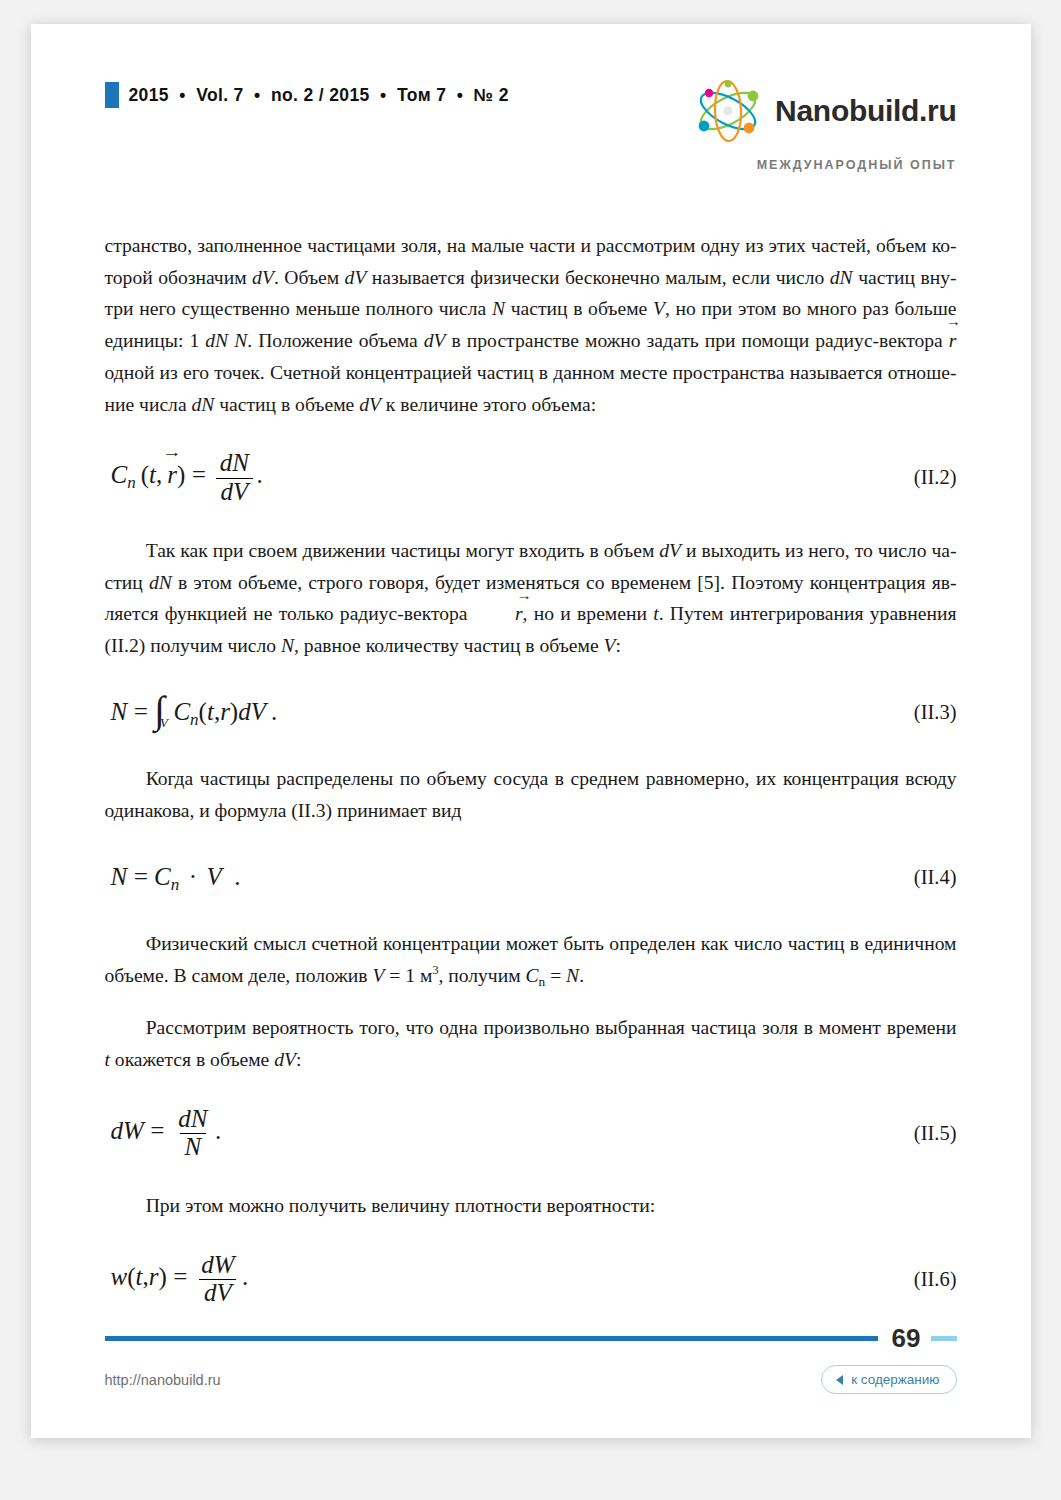2015 • Vol. 7 • no. 2 / 2015 • Том 7 • № 2
Nanobuild.ru
Международный опыт
странство, заполненное частицами золя, на малые части и рассмотрим одну из этих частей, объем которой обозначим dV. Объем dV называется физически бесконечно малым, если число dN частиц внутри него существенно меньше полного числа N частиц в объеме V, но при этом во много раз больше единицы: 1 dN N. Положение объема dV в пространстве можно задать при помощи радиус-вектора r одной из его точек. Счетной концентрацией частиц в данном месте пространства называется отношение числа dN частиц в объеме dV к величине этого объема:
Cn (t, r) = dN dV.
(II.2)
Так как при своем движении частицы могут входить в объем dV и выходить из него, то число частиц dN в этом объеме, строго говоря, будет изменяться со временем [5]. Поэтому концентрация является функцией не только радиус-вектора r, но и времени t. Путем интегрирования уравнения (II.2) получим число N, равное количеству частиц в объеме V:
N = ∫VCn(t, r) dV .
(II.3)
Когда частицы распределены по объему сосуда в среднем равномерно, их концентрация всюду одинакова, и формула (II.3) принимает вид
N = Cn · V .
(II.4)
Физический смысл счетной концентрации может быть определен как число частиц в единичном объеме. В самом деле, положив V = 1 м3, получим Cn = N.
Рассмотрим вероятность того, что одна произвольно выбранная частица золя в момент времени t окажется в объеме dV:
dW = dN N.
(II.5)
При этом можно получить величину плотности вероятности:
w(t, r) = dW dV.
(II.6)
69
http://nanobuild.ru к содержанию